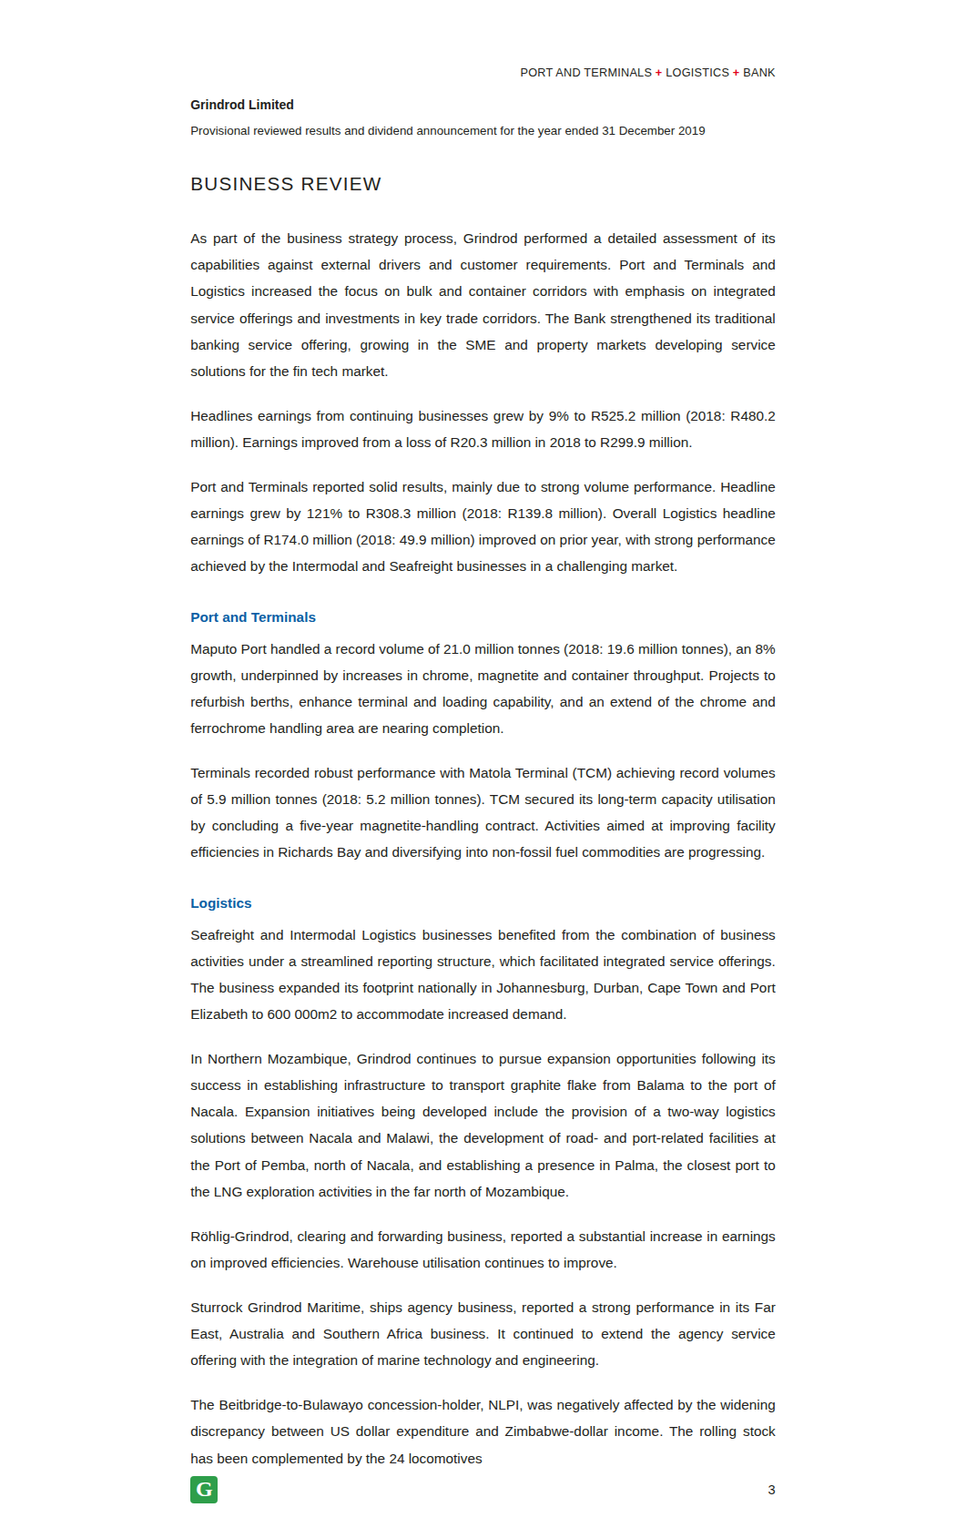PORT AND TERMINALS + LOGISTICS + BANK
Grindrod Limited
Provisional reviewed results and dividend announcement for the year ended 31 December 2019
BUSINESS REVIEW
As part of the business strategy process, Grindrod performed a detailed assessment of its capabilities against external drivers and customer requirements. Port and Terminals and Logistics increased the focus on bulk and container corridors with emphasis on integrated service offerings and investments in key trade corridors. The Bank strengthened its traditional banking service offering, growing in the SME and property markets developing service solutions for the fin tech market.
Headlines earnings from continuing businesses grew by 9% to R525.2 million (2018: R480.2 million). Earnings improved from a loss of R20.3 million in 2018 to R299.9 million.
Port and Terminals reported solid results, mainly due to strong volume performance. Headline earnings grew by 121% to R308.3 million (2018: R139.8 million). Overall Logistics headline earnings of R174.0 million (2018: 49.9 million) improved on prior year, with strong performance achieved by the Intermodal and Seafreight businesses in a challenging market.
Port and Terminals
Maputo Port handled a record volume of 21.0 million tonnes (2018: 19.6 million tonnes), an 8% growth, underpinned by increases in chrome, magnetite and container throughput. Projects to refurbish berths, enhance terminal and loading capability, and an extend of the chrome and ferrochrome handling area are nearing completion.
Terminals recorded robust performance with Matola Terminal (TCM) achieving record volumes of 5.9 million tonnes (2018: 5.2 million tonnes). TCM secured its long-term capacity utilisation by concluding a five-year magnetite-handling contract. Activities aimed at improving facility efficiencies in Richards Bay and diversifying into non-fossil fuel commodities are progressing.
Logistics
Seafreight and Intermodal Logistics businesses benefited from the combination of business activities under a streamlined reporting structure, which facilitated integrated service offerings. The business expanded its footprint nationally in Johannesburg, Durban, Cape Town and Port Elizabeth to 600 000m2 to accommodate increased demand.
In Northern Mozambique, Grindrod continues to pursue expansion opportunities following its success in establishing infrastructure to transport graphite flake from Balama to the port of Nacala. Expansion initiatives being developed include the provision of a two-way logistics solutions between Nacala and Malawi, the development of road- and port-related facilities at the Port of Pemba, north of Nacala, and establishing a presence in Palma, the closest port to the LNG exploration activities in the far north of Mozambique.
Röhlig-Grindrod, clearing and forwarding business, reported a substantial increase in earnings on improved efficiencies. Warehouse utilisation continues to improve.
Sturrock Grindrod Maritime, ships agency business, reported a strong performance in its Far East, Australia and Southern Africa business. It continued to extend the agency service offering with the integration of marine technology and engineering.
The Beitbridge-to-Bulawayo concession-holder, NLPI, was negatively affected by the widening discrepancy between US dollar expenditure and Zimbabwe-dollar income. The rolling stock has been complemented by the 24 locomotives
3